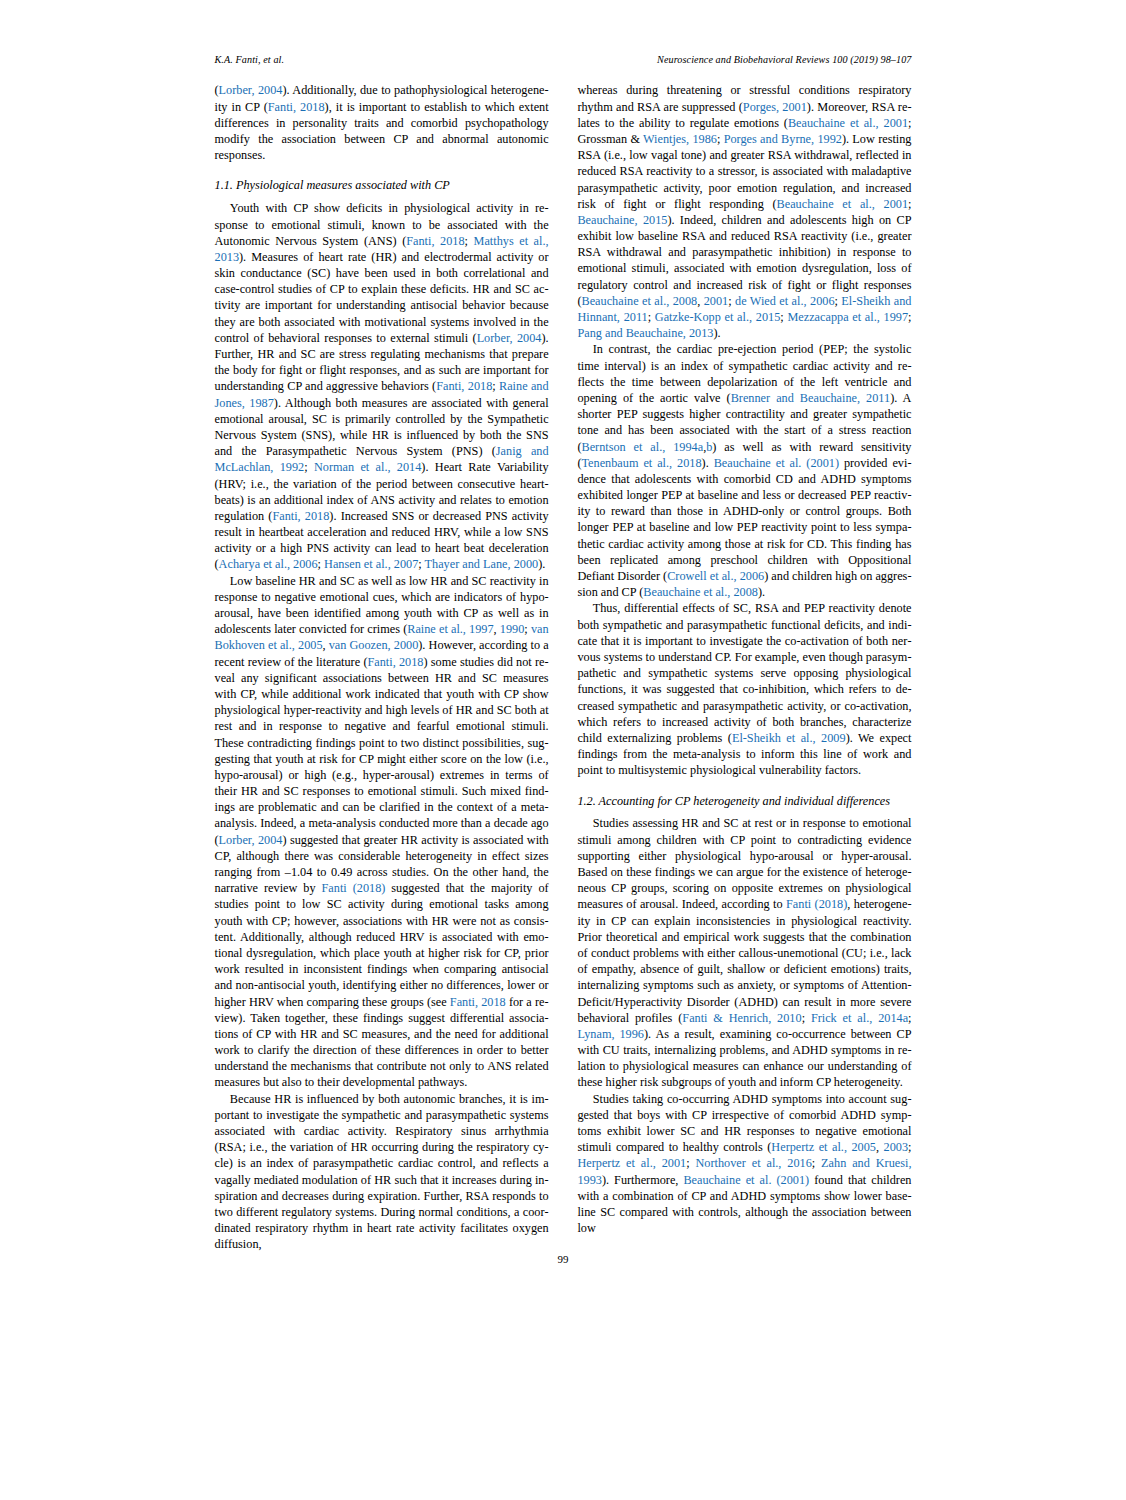K.A. Fanti, et al.
Neuroscience and Biobehavioral Reviews 100 (2019) 98–107
(Lorber, 2004). Additionally, due to pathophysiological heterogeneity in CP (Fanti, 2018), it is important to establish to which extent differences in personality traits and comorbid psychopathology modify the association between CP and abnormal autonomic responses.
1.1. Physiological measures associated with CP
Youth with CP show deficits in physiological activity in response to emotional stimuli, known to be associated with the Autonomic Nervous System (ANS) (Fanti, 2018; Matthys et al., 2013). Measures of heart rate (HR) and electrodermal activity or skin conductance (SC) have been used in both correlational and case-control studies of CP to explain these deficits. HR and SC activity are important for understanding antisocial behavior because they are both associated with motivational systems involved in the control of behavioral responses to external stimuli (Lorber, 2004). Further, HR and SC are stress regulating mechanisms that prepare the body for fight or flight responses, and as such are important for understanding CP and aggressive behaviors (Fanti, 2018; Raine and Jones, 1987). Although both measures are associated with general emotional arousal, SC is primarily controlled by the Sympathetic Nervous System (SNS), while HR is influenced by both the SNS and the Parasympathetic Nervous System (PNS) (Janig and McLachlan, 1992; Norman et al., 2014). Heart Rate Variability (HRV; i.e., the variation of the period between consecutive heartbeats) is an additional index of ANS activity and relates to emotion regulation (Fanti, 2018). Increased SNS or decreased PNS activity result in heartbeat acceleration and reduced HRV, while a low SNS activity or a high PNS activity can lead to heart beat deceleration (Acharya et al., 2006; Hansen et al., 2007; Thayer and Lane, 2000).
Low baseline HR and SC as well as low HR and SC reactivity in response to negative emotional cues, which are indicators of hypo-arousal, have been identified among youth with CP as well as in adolescents later convicted for crimes (Raine et al., 1997, 1990; van Bokhoven et al., 2005, van Goozen, 2000). However, according to a recent review of the literature (Fanti, 2018) some studies did not reveal any significant associations between HR and SC measures with CP, while additional work indicated that youth with CP show physiological hyper-reactivity and high levels of HR and SC both at rest and in response to negative and fearful emotional stimuli. These contradicting findings point to two distinct possibilities, suggesting that youth at risk for CP might either score on the low (i.e., hypo-arousal) or high (e.g., hyper-arousal) extremes in terms of their HR and SC responses to emotional stimuli. Such mixed findings are problematic and can be clarified in the context of a meta-analysis. Indeed, a meta-analysis conducted more than a decade ago (Lorber, 2004) suggested that greater HR activity is associated with CP, although there was considerable heterogeneity in effect sizes ranging from –1.04 to 0.49 across studies. On the other hand, the narrative review by Fanti (2018) suggested that the majority of studies point to low SC activity during emotional tasks among youth with CP; however, associations with HR were not as consistent. Additionally, although reduced HRV is associated with emotional dysregulation, which place youth at higher risk for CP, prior work resulted in inconsistent findings when comparing antisocial and non-antisocial youth, identifying either no differences, lower or higher HRV when comparing these groups (see Fanti, 2018 for a review). Taken together, these findings suggest differential associations of CP with HR and SC measures, and the need for additional work to clarify the direction of these differences in order to better understand the mechanisms that contribute not only to ANS related measures but also to their developmental pathways.
Because HR is influenced by both autonomic branches, it is important to investigate the sympathetic and parasympathetic systems associated with cardiac activity. Respiratory sinus arrhythmia (RSA; i.e., the variation of HR occurring during the respiratory cycle) is an index of parasympathetic cardiac control, and reflects a vagally mediated modulation of HR such that it increases during inspiration and decreases during expiration. Further, RSA responds to two different regulatory systems. During normal conditions, a coordinated respiratory rhythm in heart rate activity facilitates oxygen diffusion,
whereas during threatening or stressful conditions respiratory rhythm and RSA are suppressed (Porges, 2001). Moreover, RSA relates to the ability to regulate emotions (Beauchaine et al., 2001; Grossman & Wientjes, 1986; Porges and Byrne, 1992). Low resting RSA (i.e., low vagal tone) and greater RSA withdrawal, reflected in reduced RSA reactivity to a stressor, is associated with maladaptive parasympathetic activity, poor emotion regulation, and increased risk of fight or flight responding (Beauchaine et al., 2001; Beauchaine, 2015). Indeed, children and adolescents high on CP exhibit low baseline RSA and reduced RSA reactivity (i.e., greater RSA withdrawal and parasympathetic inhibition) in response to emotional stimuli, associated with emotion dysregulation, loss of regulatory control and increased risk of fight or flight responses (Beauchaine et al., 2008, 2001; de Wied et al., 2006; El-Sheikh and Hinnant, 2011; Gatzke-Kopp et al., 2015; Mezzacappa et al., 1997; Pang and Beauchaine, 2013).
In contrast, the cardiac pre-ejection period (PEP; the systolic time interval) is an index of sympathetic cardiac activity and reflects the time between depolarization of the left ventricle and opening of the aortic valve (Brenner and Beauchaine, 2011). A shorter PEP suggests higher contractility and greater sympathetic tone and has been associated with the start of a stress reaction (Berntson et al., 1994a,b) as well as with reward sensitivity (Tenenbaum et al., 2018). Beauchaine et al. (2001) provided evidence that adolescents with comorbid CD and ADHD symptoms exhibited longer PEP at baseline and less or decreased PEP reactivity to reward than those in ADHD-only or control groups. Both longer PEP at baseline and low PEP reactivity point to less sympathetic cardiac activity among those at risk for CD. This finding has been replicated among preschool children with Oppositional Defiant Disorder (Crowell et al., 2006) and children high on aggression and CP (Beauchaine et al., 2008).
Thus, differential effects of SC, RSA and PEP reactivity denote both sympathetic and parasympathetic functional deficits, and indicate that it is important to investigate the co-activation of both nervous systems to understand CP. For example, even though parasympathetic and sympathetic systems serve opposing physiological functions, it was suggested that co-inhibition, which refers to decreased sympathetic and parasympathetic activity, or co-activation, which refers to increased activity of both branches, characterize child externalizing problems (El-Sheikh et al., 2009). We expect findings from the meta-analysis to inform this line of work and point to multisystemic physiological vulnerability factors.
1.2. Accounting for CP heterogeneity and individual differences
Studies assessing HR and SC at rest or in response to emotional stimuli among children with CP point to contradicting evidence supporting either physiological hypo-arousal or hyper-arousal. Based on these findings we can argue for the existence of heterogeneous CP groups, scoring on opposite extremes on physiological measures of arousal. Indeed, according to Fanti (2018), heterogeneity in CP can explain inconsistencies in physiological reactivity. Prior theoretical and empirical work suggests that the combination of conduct problems with either callous-unemotional (CU; i.e., lack of empathy, absence of guilt, shallow or deficient emotions) traits, internalizing symptoms such as anxiety, or symptoms of Attention-Deficit/Hyperactivity Disorder (ADHD) can result in more severe behavioral profiles (Fanti & Henrich, 2010; Frick et al., 2014a; Lynam, 1996). As a result, examining co-occurrence between CP with CU traits, internalizing problems, and ADHD symptoms in relation to physiological measures can enhance our understanding of these higher risk subgroups of youth and inform CP heterogeneity.
Studies taking co-occurring ADHD symptoms into account suggested that boys with CP irrespective of comorbid ADHD symptoms exhibit lower SC and HR responses to negative emotional stimuli compared to healthy controls (Herpertz et al., 2005, 2003; Herpertz et al., 2001; Northover et al., 2016; Zahn and Kruesi, 1993). Furthermore, Beauchaine et al. (2001) found that children with a combination of CP and ADHD symptoms show lower baseline SC compared with controls, although the association between low
99